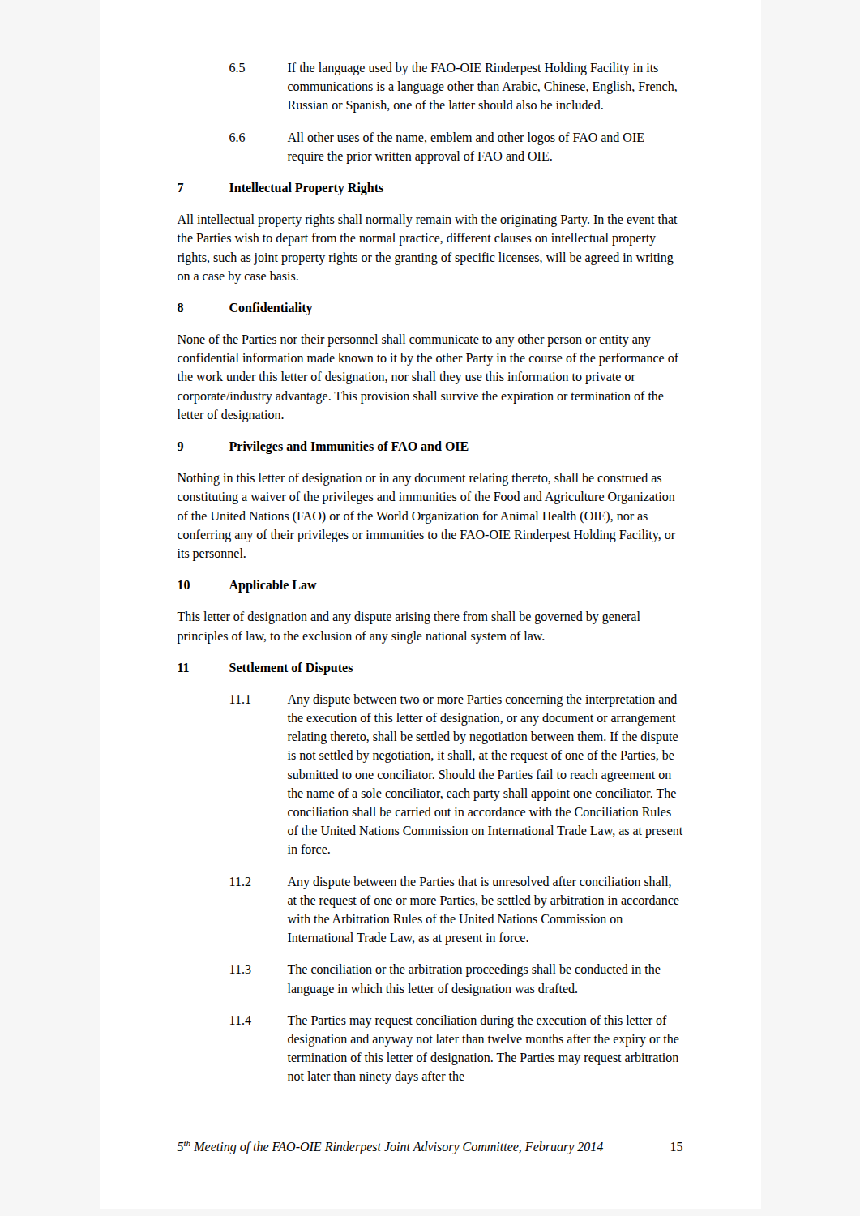6.5 If the language used by the FAO-OIE Rinderpest Holding Facility in its communications is a language other than Arabic, Chinese, English, French, Russian or Spanish, one of the latter should also be included.
6.6 All other uses of the name, emblem and other logos of FAO and OIE require the prior written approval of FAO and OIE.
7 Intellectual Property Rights
All intellectual property rights shall normally remain with the originating Party. In the event that the Parties wish to depart from the normal practice, different clauses on intellectual property rights, such as joint property rights or the granting of specific licenses, will be agreed in writing on a case by case basis.
8 Confidentiality
None of the Parties nor their personnel shall communicate to any other person or entity any confidential information made known to it by the other Party in the course of the performance of the work under this letter of designation, nor shall they use this information to private or corporate/industry advantage. This provision shall survive the expiration or termination of the letter of designation.
9 Privileges and Immunities of FAO and OIE
Nothing in this letter of designation or in any document relating thereto, shall be construed as constituting a waiver of the privileges and immunities of the Food and Agriculture Organization of the United Nations (FAO) or of the World Organization for Animal Health (OIE), nor as conferring any of their privileges or immunities to the FAO-OIE Rinderpest Holding Facility, or its personnel.
10 Applicable Law
This letter of designation and any dispute arising there from shall be governed by general principles of law, to the exclusion of any single national system of law.
11 Settlement of Disputes
11.1 Any dispute between two or more Parties concerning the interpretation and the execution of this letter of designation, or any document or arrangement relating thereto, shall be settled by negotiation between them. If the dispute is not settled by negotiation, it shall, at the request of one of the Parties, be submitted to one conciliator. Should the Parties fail to reach agreement on the name of a sole conciliator, each party shall appoint one conciliator. The conciliation shall be carried out in accordance with the Conciliation Rules of the United Nations Commission on International Trade Law, as at present in force.
11.2 Any dispute between the Parties that is unresolved after conciliation shall, at the request of one or more Parties, be settled by arbitration in accordance with the Arbitration Rules of the United Nations Commission on International Trade Law, as at present in force.
11.3 The conciliation or the arbitration proceedings shall be conducted in the language in which this letter of designation was drafted.
11.4 The Parties may request conciliation during the execution of this letter of designation and anyway not later than twelve months after the expiry or the termination of this letter of designation. The Parties may request arbitration not later than ninety days after the
5th Meeting of the FAO-OIE Rinderpest Joint Advisory Committee, February 2014 15